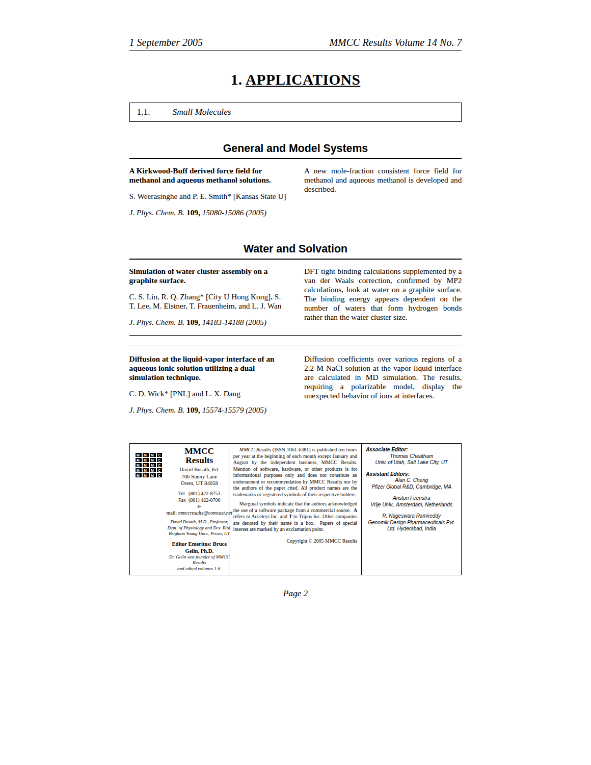1 September 2005
MMCC Results Volume 14 No. 7
1. APPLICATIONS
1.1. Small Molecules
General and Model Systems
A Kirkwood-Buff derived force field for methanol and aqueous methanol solutions.
S. Weerasinghe and P. E. Smith* [Kansas State U]
J. Phys. Chem. B. 109, 15080-15086 (2005)
A new mole-fraction consistent force field for methanol and aqueous methanol is developed and described.
Water and Solvation
Simulation of water cluster assembly on a graphite surface.
C. S. Lin, R. Q. Zhang* [City U Hong Kong], S. T. Lee, M. Elstner, T. Frauenheim, and L. J. Wan
J. Phys. Chem. B. 109, 14183-14188 (2005)
DFT tight binding calculations supplemented by a van der Waals correction, confirmed by MP2 calculations, look at water on a graphite surface. The binding energy appears dependent on the number of waters that form hydrogen bonds rather than the water cluster size.
Diffusion at the liquid-vapor interface of an aqueous ionic solution utilizing a dual simulation technique.
C. D. Wick* [PNL] and L. X. Dang
J. Phys. Chem. B. 109, 15574-15579 (2005)
Diffusion coefficients over various regions of a 2.2 M NaCl solution at the vapor-liquid interface are calculated in MD simulation. The results, requiring a polarizable model, display the unexpected behavior of ions at interfaces.
M M M C M M M C M M M C M M M C M M M C
MMCC
Results
David Busath, Ed.
706 Sunny Lane
Orem, UT 84058
Tel. (801) 422-8753
Fax (801) 422-0700
e-mail: mmccresults@comcast.net
David Busath, M.D., Professor,
Dept. of Physiology and Dev. Biol. Brigham Young Univ., Provo, UT
Editor Emeritus: Bruce Gelin, Ph.D.
Dr. Gelin was founder of MMCC Results
and edited volumes 1-6.
MMCC Results (ISSN 1061-6381) is published ten times per year at the beginning of each month except January and August by the independent business, MMCC Results. Mention of software, hardware, or other products is for informational purposes only and does not constitute an endorsement or recommendation by MMCC Results nor by the authors of the paper cited. All product names are the trademarks or registered symbols of their respective holders.
Marginal symbols indicate that the authors acknowledged the use of a software package from a commercial sourse. A refers to Accelrys Inc. and T to Tripos Inc. Other companies are denoted by their name in a box. Papers of special interest are marked by an exclamation point.
Copyright © 2005 MMCC Results
Associate Editor:
Thomas Cheatham Univ. of Utah, Salt Lake City, UT
Assistant Editors:
Alan C. Cheng Pfizer Global R&D, Cambridge, MA
Anston Feenstra Vrije Univ., Amsterdam, Netherlands
R. Nageswara Ramireddy Genomik Design Pharmaceuticals Pvt. Ltd. Hyderabad, India
Page 2